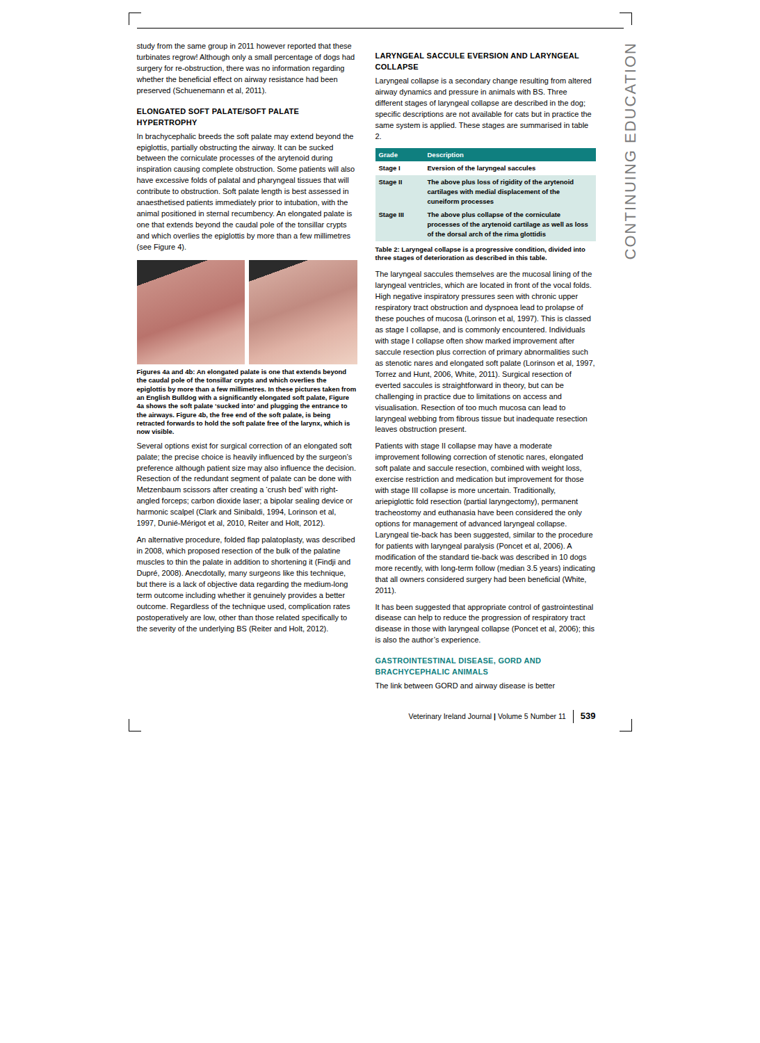CONTINUING EDUCATION
study from the same group in 2011 however reported that these turbinates regrow! Although only a small percentage of dogs had surgery for re-obstruction, there was no information regarding whether the beneficial effect on airway resistance had been preserved (Schuenemann et al, 2011).
ELONGATED SOFT PALATE/SOFT PALATE HYPERTROPHY
In brachycephalic breeds the soft palate may extend beyond the epiglottis, partially obstructing the airway. It can be sucked between the corniculate processes of the arytenoid during inspiration causing complete obstruction. Some patients will also have excessive folds of palatal and pharyngeal tissues that will contribute to obstruction. Soft palate length is best assessed in anaesthetised patients immediately prior to intubation, with the animal positioned in sternal recumbency. An elongated palate is one that extends beyond the caudal pole of the tonsillar crypts and which overlies the epiglottis by more than a few millimetres (see Figure 4).
Figures 4a and 4b: An elongated palate is one that extends beyond the caudal pole of the tonsillar crypts and which overlies the epiglottis by more than a few millimetres. In these pictures taken from an English Bulldog with a significantly elongated soft palate, Figure 4a shows the soft palate ‘sucked into’ and plugging the entrance to the airways. Figure 4b, the free end of the soft palate, is being retracted forwards to hold the soft palate free of the larynx, which is now visible.
Several options exist for surgical correction of an elongated soft palate; the precise choice is heavily influenced by the surgeon’s preference although patient size may also influence the decision. Resection of the redundant segment of palate can be done with Metzenbaum scissors after creating a ‘crush bed’ with right-angled forceps; carbon dioxide laser; a bipolar sealing device or harmonic scalpel (Clark and Sinibaldi, 1994, Lorinson et al, 1997, Dunié-Mérigot et al, 2010, Reiter and Holt, 2012).
An alternative procedure, folded flap palatoplasty, was described in 2008, which proposed resection of the bulk of the palatine muscles to thin the palate in addition to shortening it (Findji and Dupré, 2008). Anecdotally, many surgeons like this technique, but there is a lack of objective data regarding the medium-long term outcome including whether it genuinely provides a better outcome. Regardless of the technique used, complication rates postoperatively are low, other than those related specifically to the severity of the underlying BS (Reiter and Holt, 2012).
LARYNGEAL SACCULE EVERSION AND LARYNGEAL COLLAPSE
Laryngeal collapse is a secondary change resulting from altered airway dynamics and pressure in animals with BS. Three different stages of laryngeal collapse are described in the dog; specific descriptions are not available for cats but in practice the same system is applied. These stages are summarised in table 2.
| Grade | Description |
| --- | --- |
| Stage I | Eversion of the laryngeal saccules |
| Stage II | The above plus loss of rigidity of the arytenoid cartilages with medial displacement of the cuneiform processes |
| Stage III | The above plus collapse of the corniculate processes of the arytenoid cartilage as well as loss of the dorsal arch of the rima glottidis |
Table 2: Laryngeal collapse is a progressive condition, divided into three stages of deterioration as described in this table.
The laryngeal saccules themselves are the mucosal lining of the laryngeal ventricles, which are located in front of the vocal folds. High negative inspiratory pressures seen with chronic upper respiratory tract obstruction and dyspnoea lead to prolapse of these pouches of mucosa (Lorinson et al, 1997). This is classed as stage I collapse, and is commonly encountered. Individuals with stage I collapse often show marked improvement after saccule resection plus correction of primary abnormalities such as stenotic nares and elongated soft palate (Lorinson et al, 1997, Torrez and Hunt, 2006, White, 2011). Surgical resection of everted saccules is straightforward in theory, but can be challenging in practice due to limitations on access and visualisation. Resection of too much mucosa can lead to laryngeal webbing from fibrous tissue but inadequate resection leaves obstruction present.
Patients with stage II collapse may have a moderate improvement following correction of stenotic nares, elongated soft palate and saccule resection, combined with weight loss, exercise restriction and medication but improvement for those with stage III collapse is more uncertain. Traditionally, ariepiglottic fold resection (partial laryngectomy), permanent tracheostomy and euthanasia have been considered the only options for management of advanced laryngeal collapse. Laryngeal tie-back has been suggested, similar to the procedure for patients with laryngeal paralysis (Poncet et al, 2006). A modification of the standard tie-back was described in 10 dogs more recently, with long-term follow (median 3.5 years) indicating that all owners considered surgery had been beneficial (White, 2011).
It has been suggested that appropriate control of gastrointestinal disease can help to reduce the progression of respiratory tract disease in those with laryngeal collapse (Poncet et al, 2006); this is also the author’s experience.
GASTROINTESTINAL DISEASE, GORD AND BRACHYCEPHALIC ANIMALS
The link between GORD and airway disease is better
Veterinary Ireland Journal | Volume 5 Number 11 539